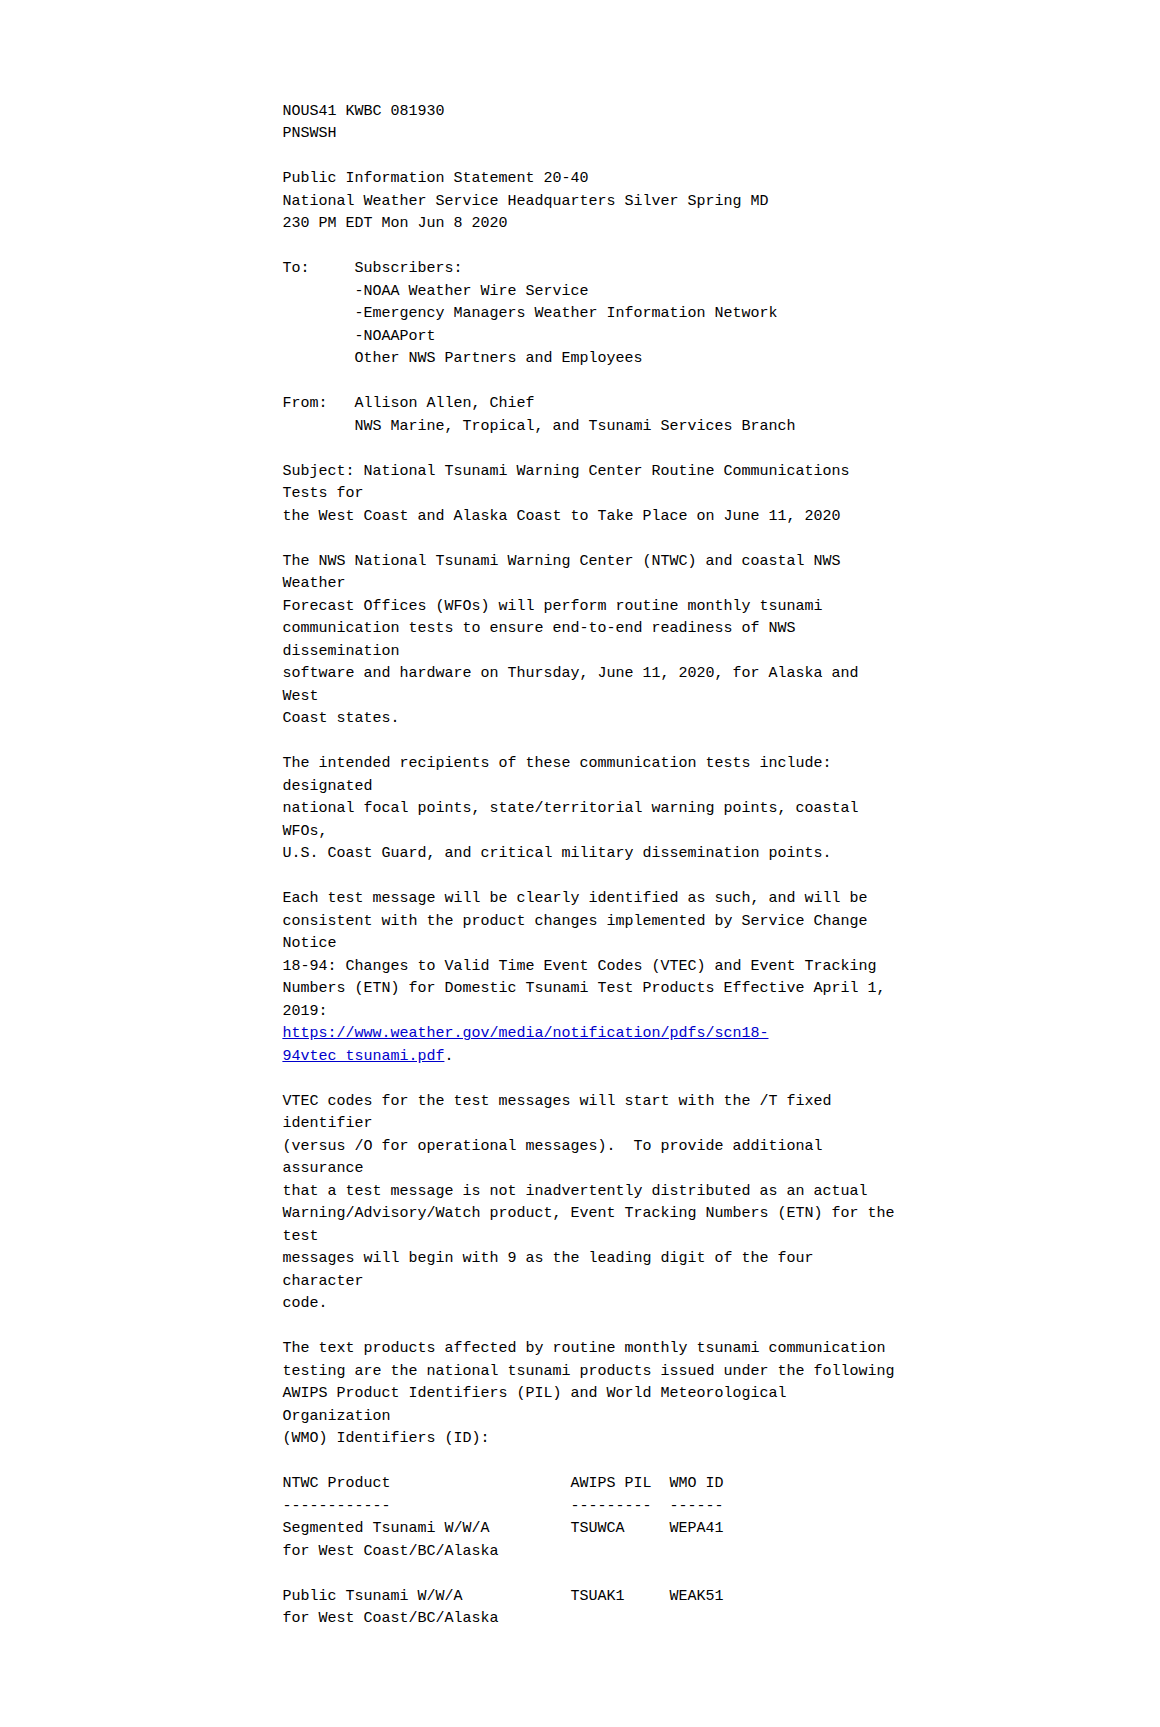NOUS41 KWBC 081930
PNSWSH

Public Information Statement 20-40
National Weather Service Headquarters Silver Spring MD
230 PM EDT Mon Jun 8 2020

To:     Subscribers:
        -NOAA Weather Wire Service
        -Emergency Managers Weather Information Network
        -NOAAPort
        Other NWS Partners and Employees

From:   Allison Allen, Chief
        NWS Marine, Tropical, and Tsunami Services Branch

Subject: National Tsunami Warning Center Routine Communications Tests for
the West Coast and Alaska Coast to Take Place on June 11, 2020

The NWS National Tsunami Warning Center (NTWC) and coastal NWS Weather
Forecast Offices (WFOs) will perform routine monthly tsunami
communication tests to ensure end-to-end readiness of NWS dissemination
software and hardware on Thursday, June 11, 2020, for Alaska and West
Coast states.

The intended recipients of these communication tests include: designated
national focal points, state/territorial warning points, coastal WFOs,
U.S. Coast Guard, and critical military dissemination points.

Each test message will be clearly identified as such, and will be
consistent with the product changes implemented by Service Change Notice
18-94: Changes to Valid Time Event Codes (VTEC) and Event Tracking
Numbers (ETN) for Domestic Tsunami Test Products Effective April 1, 2019:
https://www.weather.gov/media/notification/pdfs/scn18-94vtec_tsunami.pdf.

VTEC codes for the test messages will start with the /T fixed identifier
(versus /O for operational messages).  To provide additional assurance
that a test message is not inadvertently distributed as an actual
Warning/Advisory/Watch product, Event Tracking Numbers (ETN) for the test
messages will begin with 9 as the leading digit of the four character
code.

The text products affected by routine monthly tsunami communication
testing are the national tsunami products issued under the following
AWIPS Product Identifiers (PIL) and World Meteorological Organization
(WMO) Identifiers (ID):

NTWC Product                    AWIPS PIL  WMO ID
------------                    ---------  ------
Segmented Tsunami W/W/A         TSUWCA     WEPA41
for West Coast/BC/Alaska

Public Tsunami W/W/A            TSUAK1     WEAK51
for West Coast/BC/Alaska